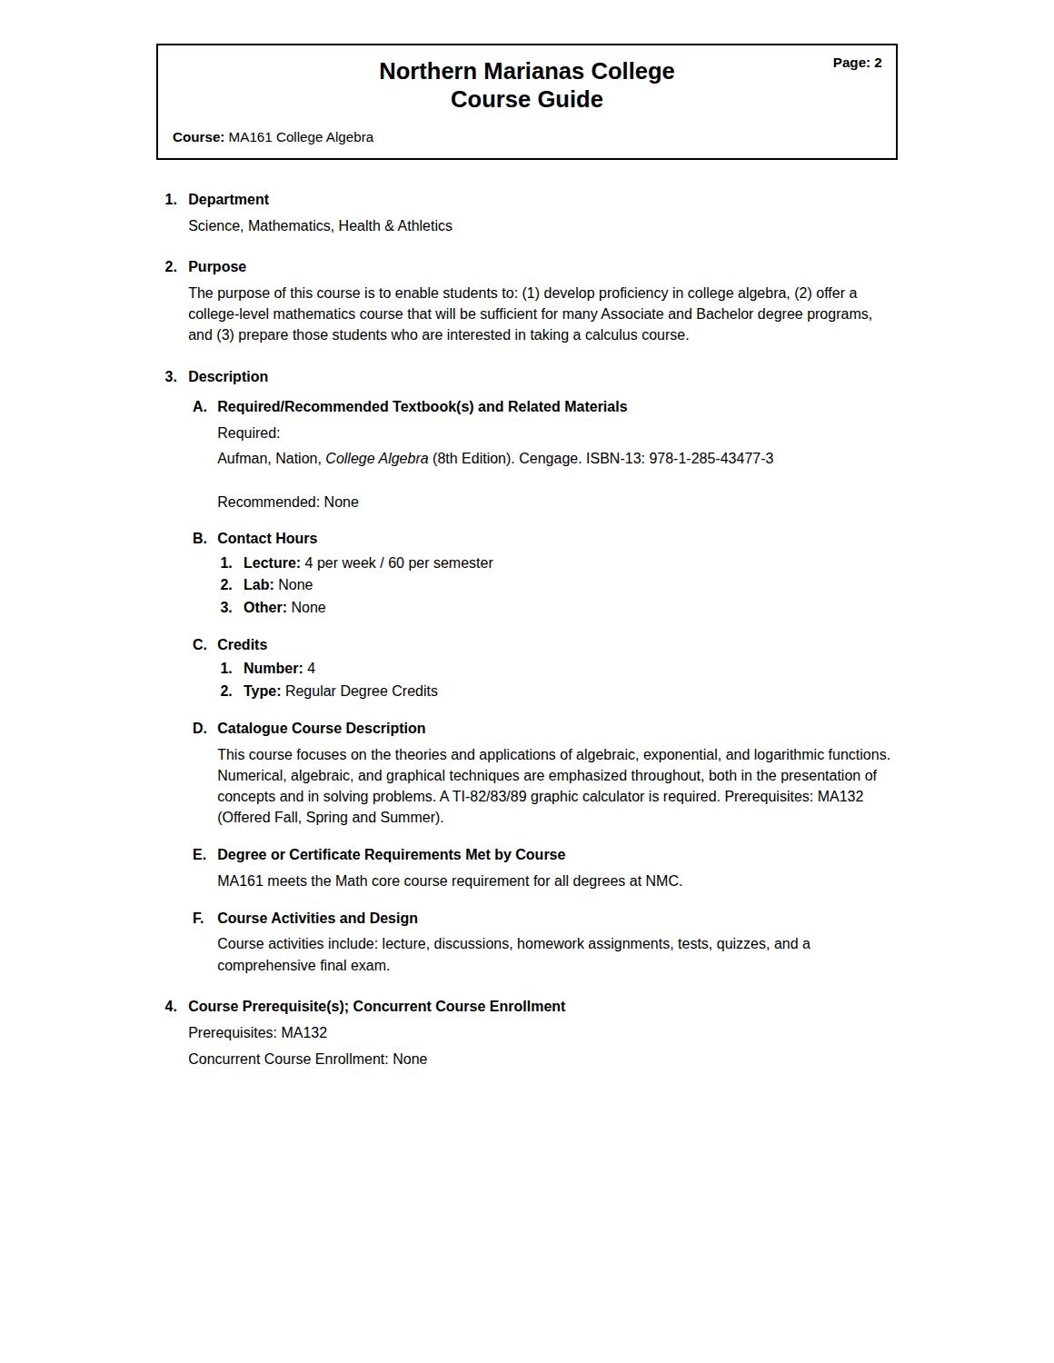Page: 2
Northern Marianas College
Course Guide
Course: MA161 College Algebra
Department
Science, Mathematics, Health & Athletics
Purpose
The purpose of this course is to enable students to: (1) develop proficiency in college algebra, (2) offer a college-level mathematics course that will be sufficient for many Associate and Bachelor degree programs, and (3) prepare those students who are interested in taking a calculus course.
Description
Required/Recommended Textbook(s) and Related Materials
Required:
Aufman, Nation, College Algebra (8th Edition). Cengage. ISBN-13: 978-1-285-43477-3
Recommended: None
Contact Hours
Lecture: 4 per week / 60 per semester
Lab: None
Other: None
Credits
Number: 4
Type: Regular Degree Credits
Catalogue Course Description
This course focuses on the theories and applications of algebraic, exponential, and logarithmic functions. Numerical, algebraic, and graphical techniques are emphasized throughout, both in the presentation of concepts and in solving problems. A TI-82/83/89 graphic calculator is required. Prerequisites: MA132 (Offered Fall, Spring and Summer).
Degree or Certificate Requirements Met by Course
MA161 meets the Math core course requirement for all degrees at NMC.
Course Activities and Design
Course activities include: lecture, discussions, homework assignments, tests, quizzes, and a comprehensive final exam.
Course Prerequisite(s); Concurrent Course Enrollment
Prerequisites: MA132
Concurrent Course Enrollment: None